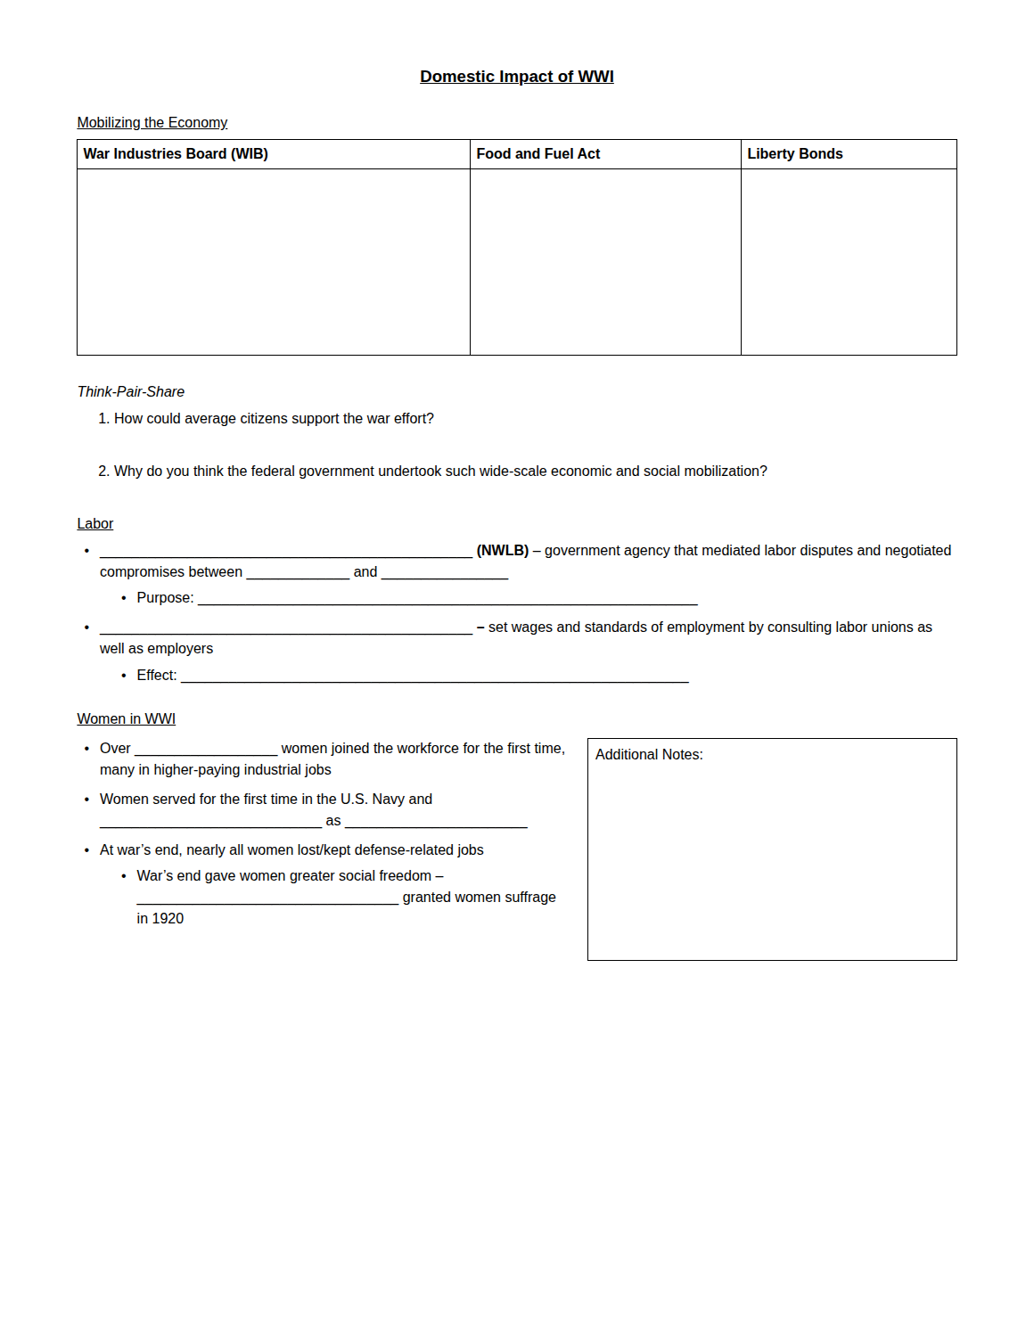Domestic Impact of WWI
Mobilizing the Economy
| War Industries Board (WIB) | Food and Fuel Act | Liberty Bonds |
| --- | --- | --- |
Think-Pair-Share
How could average citizens support the war effort?
Why do you think the federal government undertook such wide-scale economic and social mobilization?
Labor
_______________________________________________ (NWLB) – government agency that mediated labor disputes and negotiated compromises between _____________ and ________________
Purpose: _______________________________________________________________
_______________________________________________ – set wages and standards of employment by consulting labor unions as well as employers
Effect: ________________________________________________________________
Women in WWI
Additional Notes:
Over __________________ women joined the workforce for the first time, many in higher-paying industrial jobs
Women served for the first time in the U.S. Navy and ____________________________ as _______________________
At war’s end, nearly all women lost/kept defense-related jobs
War’s end gave women greater social freedom – _________________________________ granted women suffrage in 1920